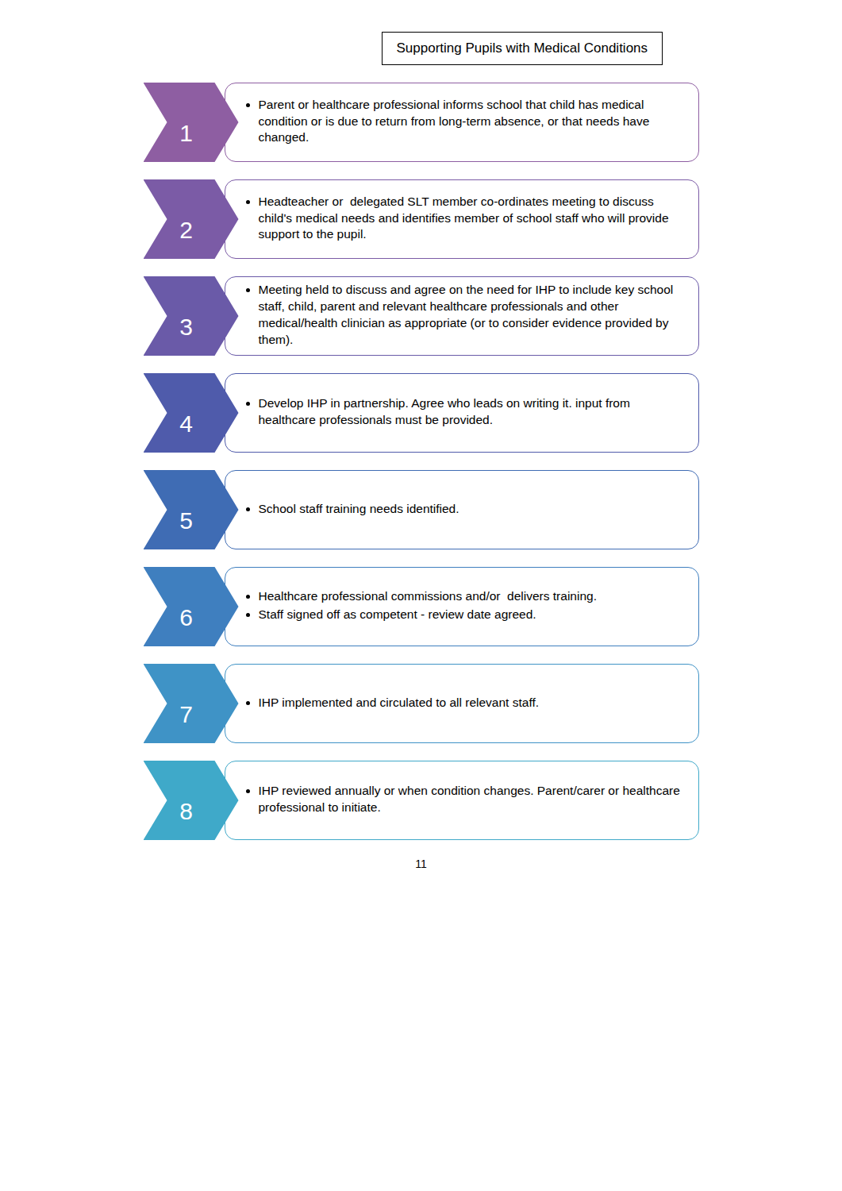Supporting Pupils with Medical Conditions
1
Parent or healthcare professional informs school that child has medical condition or is due to return from long-term absence, or that needs have changed.
2
Headteacher or delegated SLT member co-ordinates meeting to discuss child's medical needs and identifies member of school staff who will provide support to the pupil.
3
Meeting held to discuss and agree on the need for IHP to include key school staff, child, parent and relevant healthcare professionals and other medical/health clinician as appropriate (or to consider evidence provided by them).
4
Develop IHP in partnership. Agree who leads on writing it. input from healthcare professionals must be provided.
5
School staff training needs identified.
6
Healthcare professional commissions and/or delivers training.
Staff signed off as competent - review date agreed.
7
IHP implemented and circulated to all relevant staff.
8
IHP reviewed annually or when condition changes. Parent/carer or healthcare professional to initiate.
11